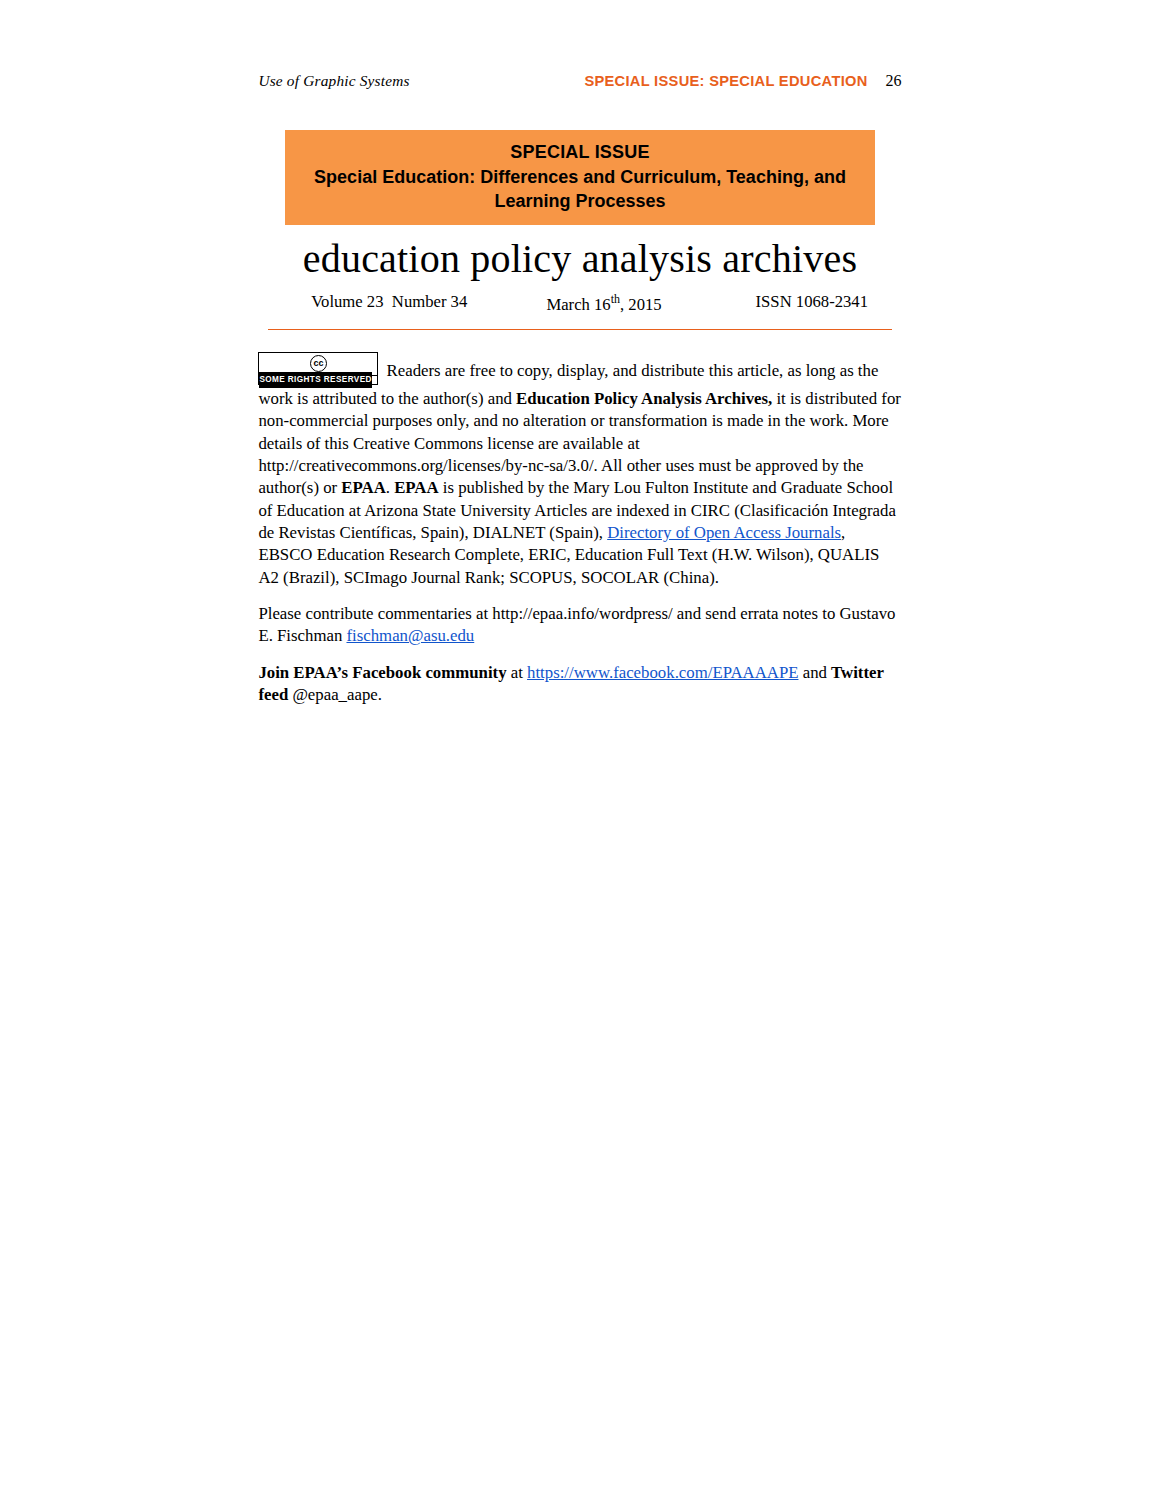Use of Graphic Systems
SPECIAL ISSUE: SPECIAL EDUCATION 26
SPECIAL ISSUE
Special Education: Differences and Curriculum, Teaching, and
Learning Processes
education policy analysis archives
Volume 23 Number 34 March 16th, 2015 ISSN 1068-2341
cc SOME RIGHTS RESERVED Readers are free to copy, display, and distribute this article, as long as the work is attributed to the author(s) and Education Policy Analysis Archives, it is distributed for non-commercial purposes only, and no alteration or transformation is made in the work. More details of this Creative Commons license are available at http://creativecommons.org/licenses/by-nc-sa/3.0/. All other uses must be approved by the author(s) or EPAA. EPAA is published by the Mary Lou Fulton Institute and Graduate School of Education at Arizona State University Articles are indexed in CIRC (Clasificación Integrada de Revistas Científicas, Spain), DIALNET (Spain), Directory of Open Access Journals, EBSCO Education Research Complete, ERIC, Education Full Text (H.W. Wilson), QUALIS A2 (Brazil), SCImago Journal Rank; SCOPUS, SOCOLAR (China).
Please contribute commentaries at http://epaa.info/wordpress/ and send errata notes to Gustavo E. Fischman fischman@asu.edu
Join EPAA’s Facebook community at https://www.facebook.com/EPAAAAPE and Twitter feed @epaa_aape.